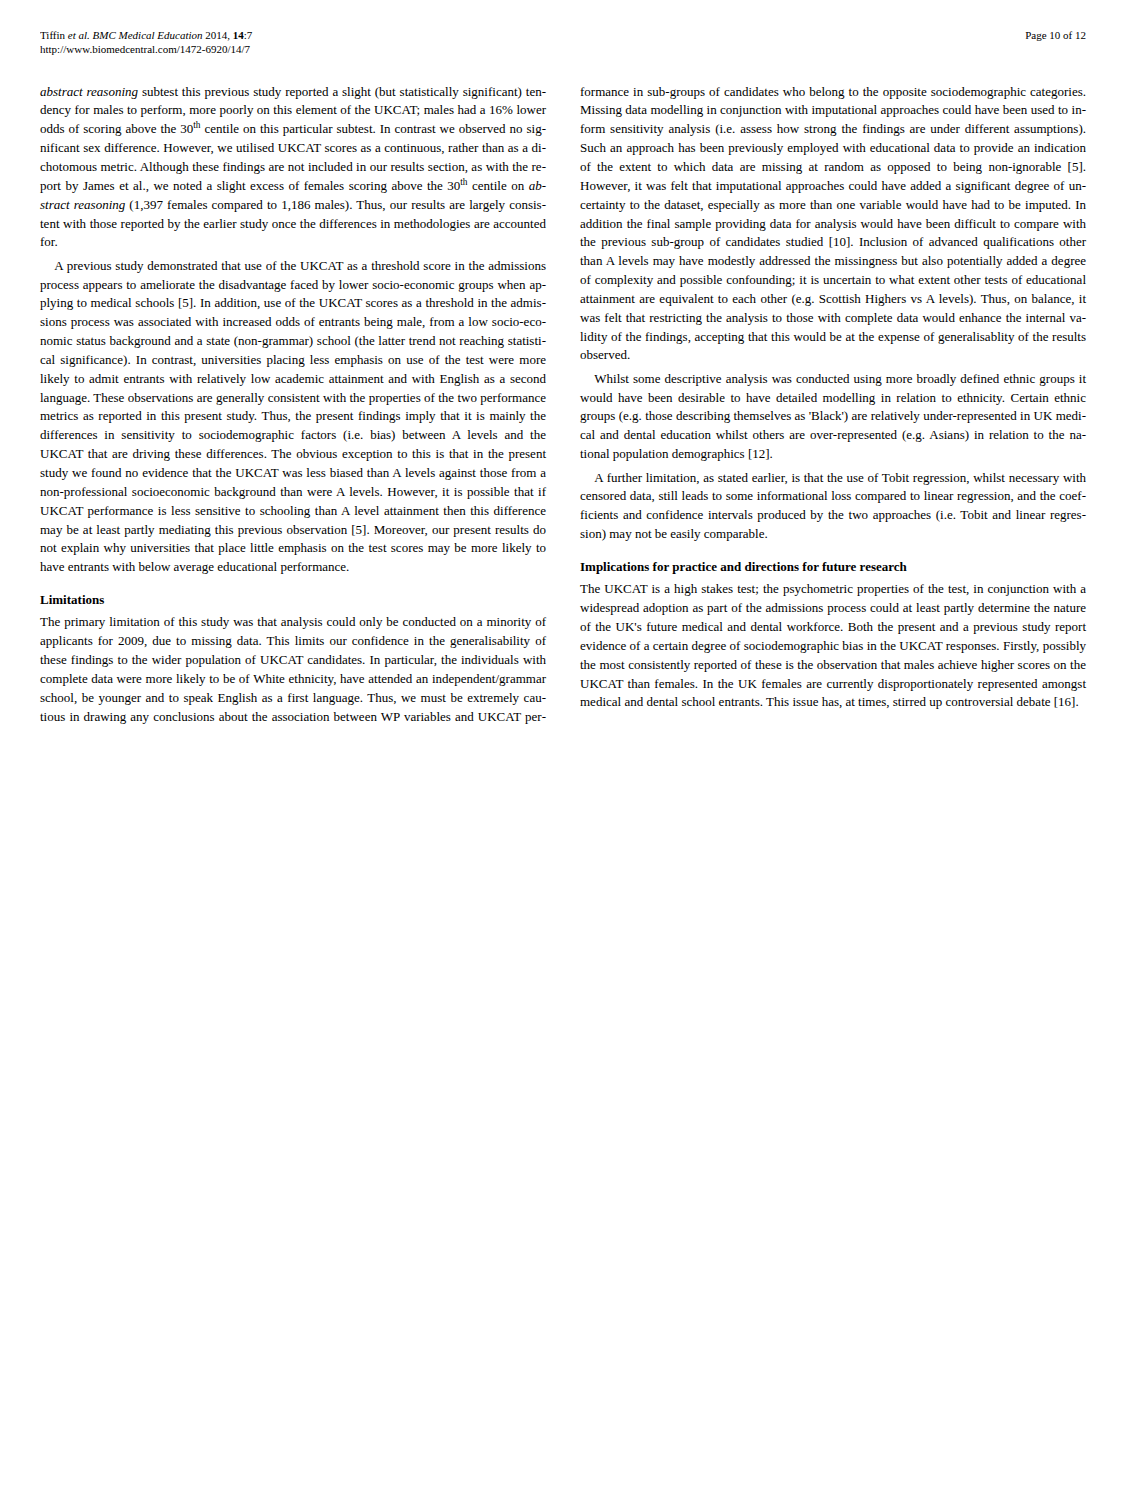Tiffin et al. BMC Medical Education 2014, 14:7 http://www.biomedcentral.com/1472-6920/14/7
Page 10 of 12
abstract reasoning subtest this previous study reported a slight (but statistically significant) tendency for males to perform, more poorly on this element of the UKCAT; males had a 16% lower odds of scoring above the 30th centile on this particular subtest. In contrast we observed no significant sex difference. However, we utilised UKCAT scores as a continuous, rather than as a dichotomous metric. Although these findings are not included in our results section, as with the report by James et al., we noted a slight excess of females scoring above the 30th centile on abstract reasoning (1,397 females compared to 1,186 males). Thus, our results are largely consistent with those reported by the earlier study once the differences in methodologies are accounted for.
A previous study demonstrated that use of the UKCAT as a threshold score in the admissions process appears to ameliorate the disadvantage faced by lower socio-economic groups when applying to medical schools [5]. In addition, use of the UKCAT scores as a threshold in the admissions process was associated with increased odds of entrants being male, from a low socio-economic status background and a state (non-grammar) school (the latter trend not reaching statistical significance). In contrast, universities placing less emphasis on use of the test were more likely to admit entrants with relatively low academic attainment and with English as a second language. These observations are generally consistent with the properties of the two performance metrics as reported in this present study. Thus, the present findings imply that it is mainly the differences in sensitivity to sociodemographic factors (i.e. bias) between A levels and the UKCAT that are driving these differences. The obvious exception to this is that in the present study we found no evidence that the UKCAT was less biased than A levels against those from a non-professional socioeconomic background than were A levels. However, it is possible that if UKCAT performance is less sensitive to schooling than A level attainment then this difference may be at least partly mediating this previous observation [5]. Moreover, our present results do not explain why universities that place little emphasis on the test scores may be more likely to have entrants with below average educational performance.
Limitations
The primary limitation of this study was that analysis could only be conducted on a minority of applicants for 2009, due to missing data. This limits our confidence in the generalisability of these findings to the wider population of UKCAT candidates. In particular, the individuals with complete data were more likely to be of White ethnicity, have attended an independent/grammar school, be younger and to speak English as a first language. Thus, we must be extremely cautious in drawing any conclusions about the association between WP variables and UKCAT performance in sub-groups of candidates who belong to the opposite sociodemographic categories. Missing data modelling in conjunction with imputational approaches could have been used to inform sensitivity analysis (i.e. assess how strong the findings are under different assumptions). Such an approach has been previously employed with educational data to provide an indication of the extent to which data are missing at random as opposed to being non-ignorable [5]. However, it was felt that imputational approaches could have added a significant degree of uncertainty to the dataset, especially as more than one variable would have had to be imputed. In addition the final sample providing data for analysis would have been difficult to compare with the previous sub-group of candidates studied [10]. Inclusion of advanced qualifications other than A levels may have modestly addressed the missingness but also potentially added a degree of complexity and possible confounding; it is uncertain to what extent other tests of educational attainment are equivalent to each other (e.g. Scottish Highers vs A levels). Thus, on balance, it was felt that restricting the analysis to those with complete data would enhance the internal validity of the findings, accepting that this would be at the expense of generalisablity of the results observed.
Whilst some descriptive analysis was conducted using more broadly defined ethnic groups it would have been desirable to have detailed modelling in relation to ethnicity. Certain ethnic groups (e.g. those describing themselves as 'Black') are relatively under-represented in UK medical and dental education whilst others are over-represented (e.g. Asians) in relation to the national population demographics [12].
A further limitation, as stated earlier, is that the use of Tobit regression, whilst necessary with censored data, still leads to some informational loss compared to linear regression, and the coefficients and confidence intervals produced by the two approaches (i.e. Tobit and linear regression) may not be easily comparable.
Implications for practice and directions for future research
The UKCAT is a high stakes test; the psychometric properties of the test, in conjunction with a widespread adoption as part of the admissions process could at least partly determine the nature of the UK's future medical and dental workforce. Both the present and a previous study report evidence of a certain degree of sociodemographic bias in the UKCAT responses. Firstly, possibly the most consistently reported of these is the observation that males achieve higher scores on the UKCAT than females. In the UK females are currently disproportionately represented amongst medical and dental school entrants. This issue has, at times, stirred up controversial debate [16].